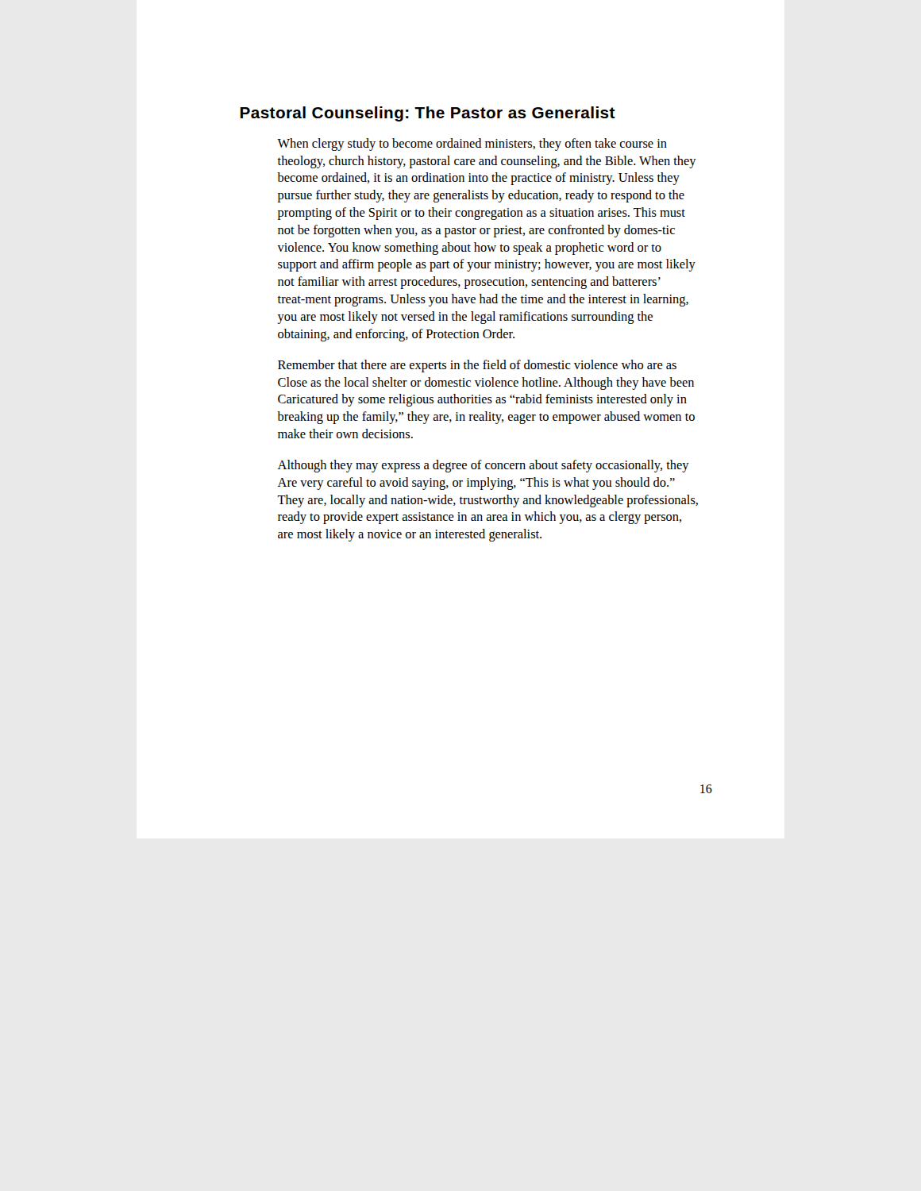Pastoral Counseling: The Pastor as Generalist
When clergy study to become ordained ministers, they often take course in theology, church history, pastoral care and counseling, and the Bible. When they become ordained, it is an ordination into the practice of ministry. Unless they pursue further study, they are generalists by education, ready to respond to the prompting of the Spirit or to their congregation as a situation arises. This must not be forgotten when you, as a pastor or priest, are confronted by domes‑tic violence. You know something about how to speak a prophetic word or to support and affirm people as part of your ministry; however, you are most likely not familiar with arrest procedures, prosecution, sentencing and batterers’ treat‑ment programs. Unless you have had the time and the interest in learning, you are most likely not versed in the legal ramifications surrounding the obtaining, and enforcing, of Protection Order.
Remember that there are experts in the field of domestic violence who are as Close as the local shelter or domestic violence hotline. Although they have been Caricatured by some religious authorities as “rabid feminists interested only in breaking up the family,” they are, in reality, eager to empower abused women to make their own decisions.
Although they may express a degree of concern about safety occasionally, they Are very careful to avoid saying, or implying, “This is what you should do.” They are, locally and nation-wide, trustworthy and knowledgeable professionals, ready to provide expert assistance in an area in which you, as a clergy person, are most likely a novice or an interested generalist.
16